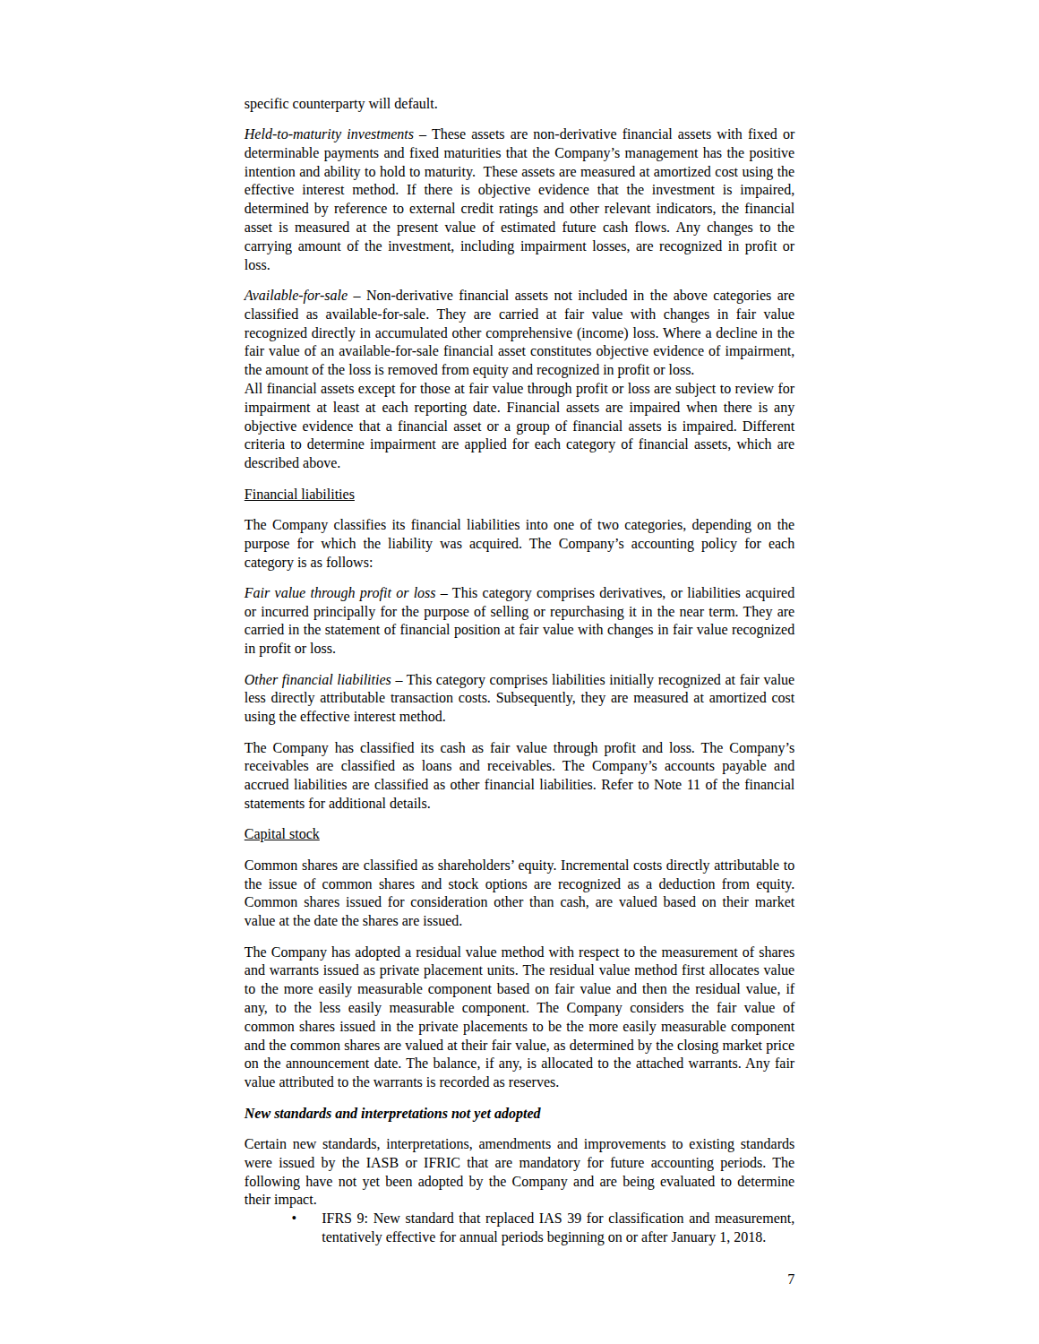specific counterparty will default.
Held-to-maturity investments – These assets are non-derivative financial assets with fixed or determinable payments and fixed maturities that the Company’s management has the positive intention and ability to hold to maturity. These assets are measured at amortized cost using the effective interest method. If there is objective evidence that the investment is impaired, determined by reference to external credit ratings and other relevant indicators, the financial asset is measured at the present value of estimated future cash flows. Any changes to the carrying amount of the investment, including impairment losses, are recognized in profit or loss.
Available-for-sale – Non-derivative financial assets not included in the above categories are classified as available-for-sale. They are carried at fair value with changes in fair value recognized directly in accumulated other comprehensive (income) loss. Where a decline in the fair value of an available-for-sale financial asset constitutes objective evidence of impairment, the amount of the loss is removed from equity and recognized in profit or loss.
All financial assets except for those at fair value through profit or loss are subject to review for impairment at least at each reporting date. Financial assets are impaired when there is any objective evidence that a financial asset or a group of financial assets is impaired. Different criteria to determine impairment are applied for each category of financial assets, which are described above.
Financial liabilities
The Company classifies its financial liabilities into one of two categories, depending on the purpose for which the liability was acquired. The Company’s accounting policy for each category is as follows:
Fair value through profit or loss – This category comprises derivatives, or liabilities acquired or incurred principally for the purpose of selling or repurchasing it in the near term. They are carried in the statement of financial position at fair value with changes in fair value recognized in profit or loss.
Other financial liabilities – This category comprises liabilities initially recognized at fair value less directly attributable transaction costs. Subsequently, they are measured at amortized cost using the effective interest method.
The Company has classified its cash as fair value through profit and loss. The Company’s receivables are classified as loans and receivables. The Company’s accounts payable and accrued liabilities are classified as other financial liabilities. Refer to Note 11 of the financial statements for additional details.
Capital stock
Common shares are classified as shareholders’ equity. Incremental costs directly attributable to the issue of common shares and stock options are recognized as a deduction from equity. Common shares issued for consideration other than cash, are valued based on their market value at the date the shares are issued.
The Company has adopted a residual value method with respect to the measurement of shares and warrants issued as private placement units. The residual value method first allocates value to the more easily measurable component based on fair value and then the residual value, if any, to the less easily measurable component. The Company considers the fair value of common shares issued in the private placements to be the more easily measurable component and the common shares are valued at their fair value, as determined by the closing market price on the announcement date. The balance, if any, is allocated to the attached warrants. Any fair value attributed to the warrants is recorded as reserves.
New standards and interpretations not yet adopted
Certain new standards, interpretations, amendments and improvements to existing standards were issued by the IASB or IFRIC that are mandatory for future accounting periods. The following have not yet been adopted by the Company and are being evaluated to determine their impact.
IFRS 9: New standard that replaced IAS 39 for classification and measurement, tentatively effective for annual periods beginning on or after January 1, 2018.
7